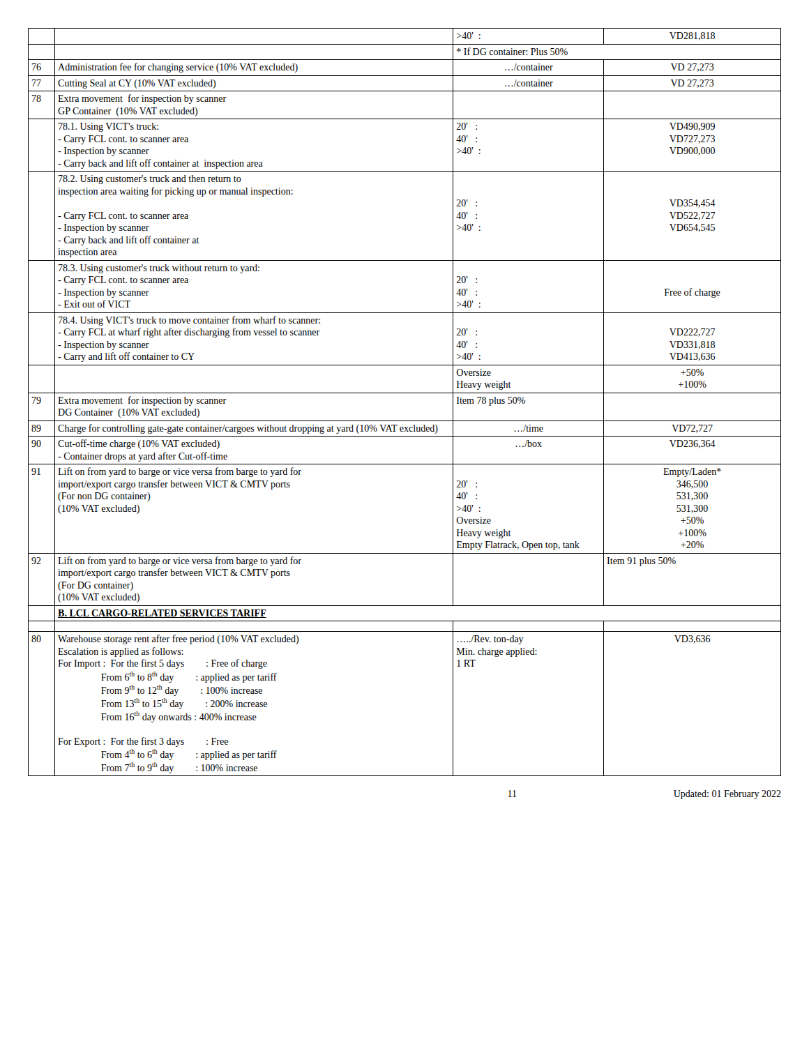| | | >40' : | VD281,818 |
| | | * If DG container: Plus 50% |
| 76 | Administration fee for changing service (10% VAT excluded) | …/container | VD 27,273 |
| 77 | Cutting Seal at CY (10% VAT excluded) | …/container | VD 27,273 |
| 78 | Extra movement for inspection by scanner GP Container (10% VAT excluded) | | |
| | 78.1. Using VICT's truck: - Carry FCL cont. to scanner area - Inspection by scanner - Carry back and lift off container at inspection area | 20' : 40' : >40' : | VD490,909 VD727,273 VD900,000 |
| | 78.2. Using customer's truck and then return to inspection area waiting for picking up or manual inspection: - Carry FCL cont. to scanner area - Inspection by scanner - Carry back and lift off container at inspection area | 20' : 40' : >40' : | VD354,454 VD522,727 VD654,545 |
| | 78.3. Using customer's truck without return to yard: - Carry FCL cont. to scanner area - Inspection by scanner - Exit out of VICT | 20' : 40' : >40' : | Free of charge |
| | 78.4. Using VICT's truck to move container from wharf to scanner: - Carry FCL at wharf right after discharging from vessel to scanner - Inspection by scanner - Carry and lift off container to CY | 20' : 40' : >40' : | VD222,727 VD331,818 VD413,636 |
| | | Oversize Heavy weight | +50% +100% |
| 79 | Extra movement for inspection by scanner DG Container (10% VAT excluded) | Item 78 plus 50% | |
| 89 | Charge for controlling gate-gate container/cargoes without dropping at yard (10% VAT excluded) | …/time | VD72,727 |
| 90 | Cut-off-time charge (10% VAT excluded) - Container drops at yard after Cut-off-time | …/box | VD236,364 |
| 91 | Lift on from yard to barge or vice versa from barge to yard for import/export cargo transfer between VICT & CMTV ports (For non DG container) (10% VAT excluded) | 20' : 40' : >40' : Oversize Heavy weight Empty Flatrack, Open top, tank | Empty/Laden* 346,500 531,300 531,300 +50% +100% +20% |
| 92 | Lift on from yard to barge or vice versa from barge to yard for import/export cargo transfer between VICT & CMTV ports (For DG container) (10% VAT excluded) | | Item 91 plus 50% |
| | B. LCL CARGO-RELATED SERVICES TARIFF |
| 80 | Warehouse storage rent after free period (10% VAT excluded) Escalation is applied as follows: For Import : For the first 5 days : Free of charge From 6 th to 8 th day : applied as per tariff From 9 th to 12 th day : 100% increase From 13 th to 15 th day : 200% increase From 16 th day onwards : 400% increase For Export : For the first 3 days : Free From 4 th to 6 th day : applied as per tariff From 7 th to 9 th day : 100% increase | …../Rev. ton-day Min. charge applied: 1 RT | VD3,636 |
11
Updated: 01 February 2022